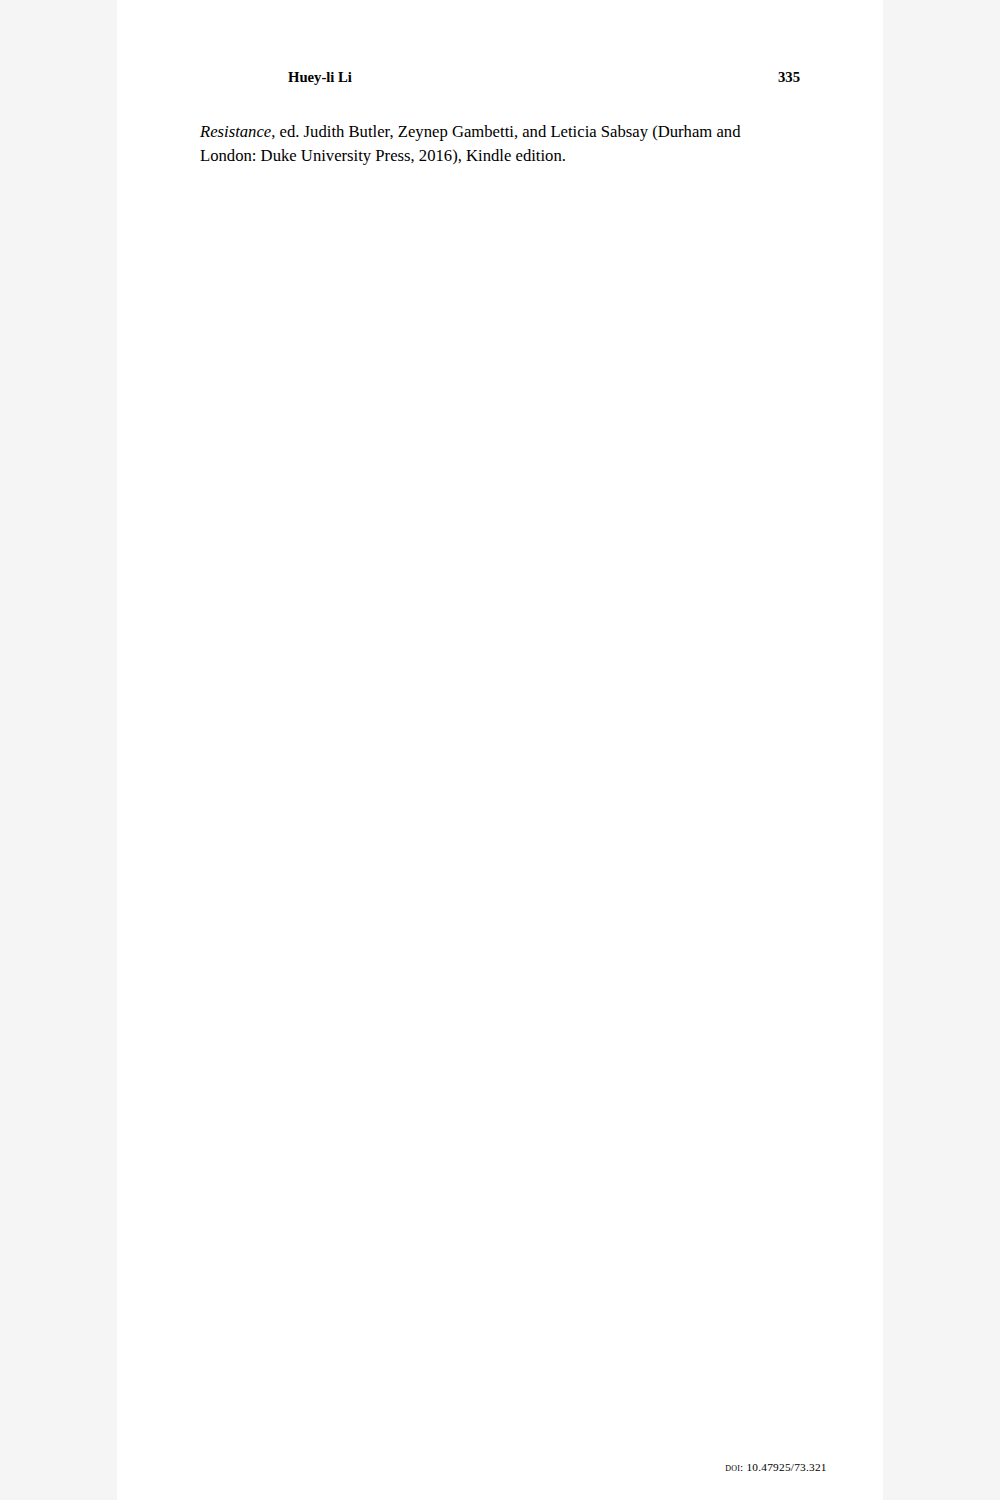Huey-li Li 335
Resistance, ed. Judith Butler, Zeynep Gambetti, and Leticia Sabsay (Durham and London: Duke University Press, 2016), Kindle edition.
doi: 10.47925/73.321